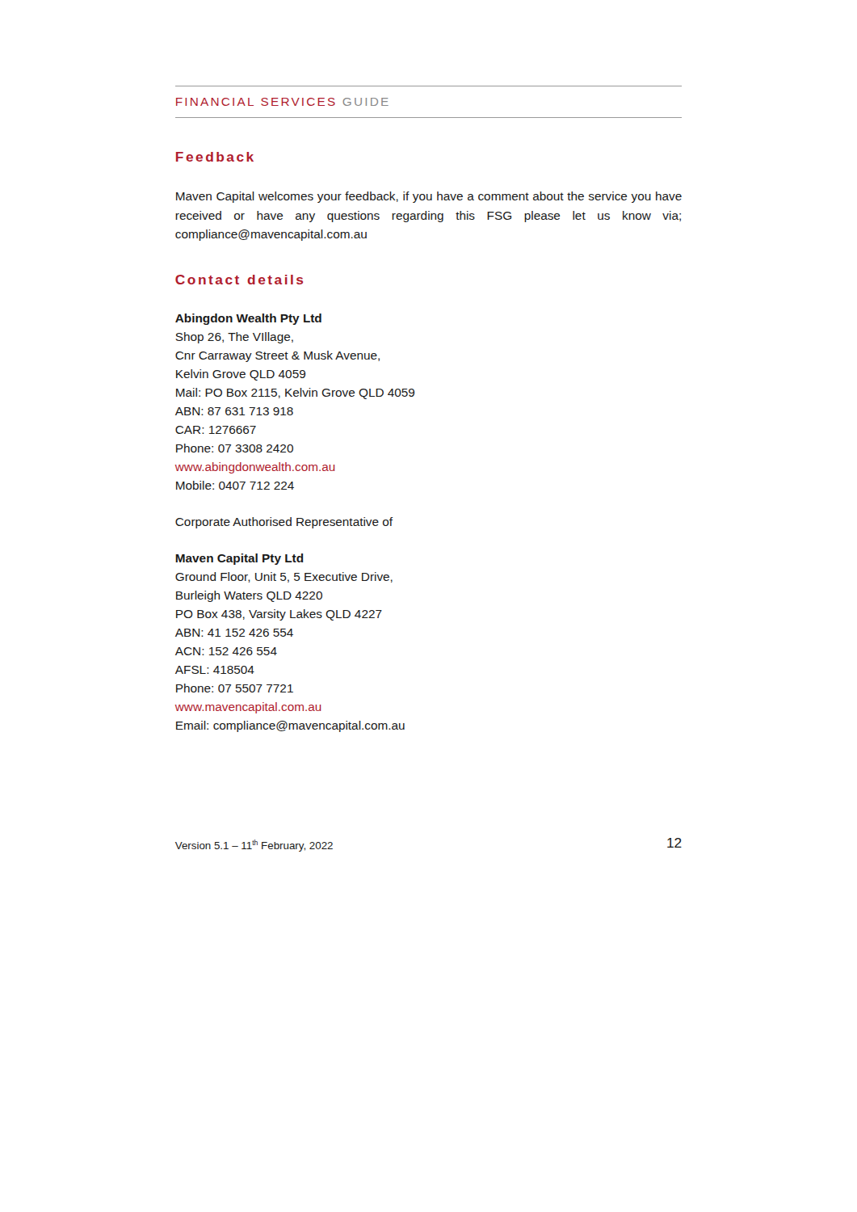FINANCIAL SERVICES GUIDE
Feedback
Maven Capital welcomes your feedback, if you have a comment about the service you have received or have any questions regarding this FSG please let us know via; compliance@mavencapital.com.au
Contact details
Abingdon Wealth Pty Ltd
Shop 26, The VIllage,
Cnr Carraway Street & Musk Avenue,
Kelvin Grove QLD 4059
Mail: PO Box 2115, Kelvin Grove QLD 4059
ABN: 87 631 713 918
CAR: 1276667
Phone: 07 3308 2420
www.abingdonwealth.com.au
Mobile: 0407 712 224
Corporate Authorised Representative of
Maven Capital Pty Ltd
Ground Floor, Unit 5, 5 Executive Drive,
Burleigh Waters QLD 4220
PO Box 438, Varsity Lakes QLD 4227
ABN: 41 152 426 554
ACN: 152 426 554
AFSL: 418504
Phone: 07 5507 7721
www.mavencapital.com.au
Email: compliance@mavencapital.com.au
Version 5.1 – 11th February, 2022
12